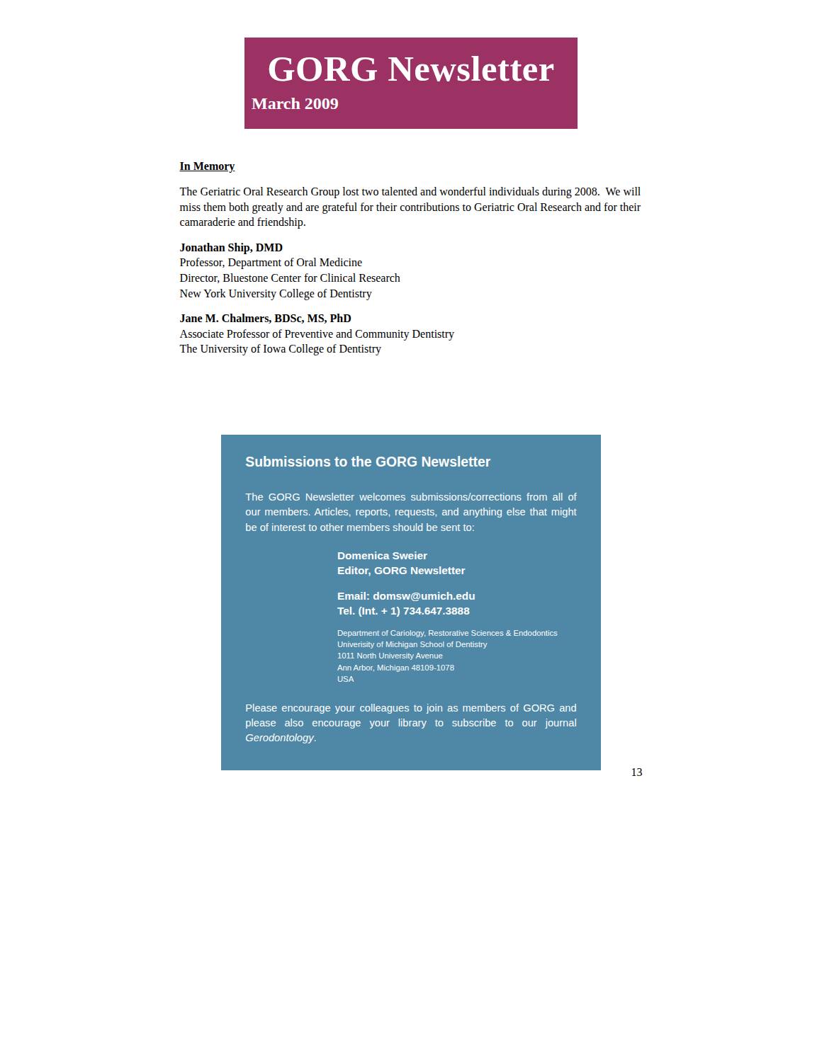GORG Newsletter
March 2009
In Memory
The Geriatric Oral Research Group lost two talented and wonderful individuals during 2008. We will miss them both greatly and are grateful for their contributions to Geriatric Oral Research and for their camaraderie and friendship.
Jonathan Ship, DMD
Professor, Department of Oral Medicine
Director, Bluestone Center for Clinical Research
New York University College of Dentistry
Jane M. Chalmers, BDSc, MS, PhD
Associate Professor of Preventive and Community Dentistry
The University of Iowa College of Dentistry
Submissions to the GORG Newsletter
The GORG Newsletter welcomes submissions/corrections from all of our members. Articles, reports, requests, and anything else that might be of interest to other members should be sent to:
Domenica Sweier
Editor, GORG Newsletter
Email: domsw@umich.edu
Tel. (Int. + 1) 734.647.3888
Department of Cariology, Restorative Sciences & Endodontics
Univerisity of Michigan School of Dentistry
1011 North University Avenue
Ann Arbor, Michigan 48109-1078
USA
Please encourage your colleagues to join as members of GORG and please also encourage your library to subscribe to our journal Gerodontology.
13